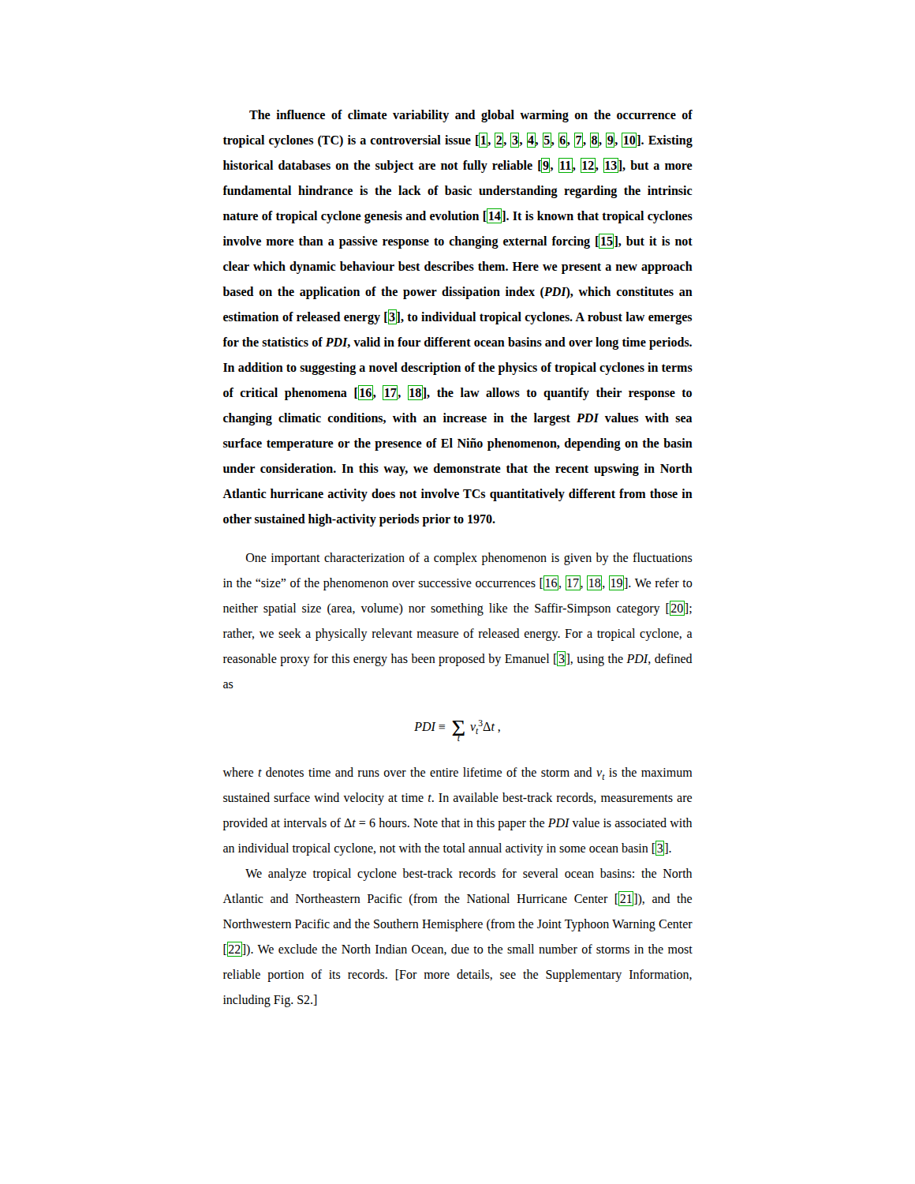The influence of climate variability and global warming on the occurrence of tropical cyclones (TC) is a controversial issue [1, 2, 3, 4, 5, 6, 7, 8, 9, 10]. Existing historical databases on the subject are not fully reliable [9, 11, 12, 13], but a more fundamental hindrance is the lack of basic understanding regarding the intrinsic nature of tropical cyclone genesis and evolution [14]. It is known that tropical cyclones involve more than a passive response to changing external forcing [15], but it is not clear which dynamic behaviour best describes them. Here we present a new approach based on the application of the power dissipation index (PDI), which constitutes an estimation of released energy [3], to individual tropical cyclones. A robust law emerges for the statistics of PDI, valid in four different ocean basins and over long time periods. In addition to suggesting a novel description of the physics of tropical cyclones in terms of critical phenomena [16, 17, 18], the law allows to quantify their response to changing climatic conditions, with an increase in the largest PDI values with sea surface temperature or the presence of El Niño phenomenon, depending on the basin under consideration. In this way, we demonstrate that the recent upswing in North Atlantic hurricane activity does not involve TCs quantitatively different from those in other sustained high-activity periods prior to 1970.
One important characterization of a complex phenomenon is given by the fluctuations in the “size” of the phenomenon over successive occurrences [16, 17, 18, 19]. We refer to neither spatial size (area, volume) nor something like the Saffir-Simpson category [20]; rather, we seek a physically relevant measure of released energy. For a tropical cyclone, a reasonable proxy for this energy has been proposed by Emanuel [3], using the PDI, defined as
PDI ≡ Σt vt3Δt ,
where t denotes time and runs over the entire lifetime of the storm and vt is the maximum sustained surface wind velocity at time t. In available best-track records, measurements are provided at intervals of Δt = 6 hours. Note that in this paper the PDI value is associated with an individual tropical cyclone, not with the total annual activity in some ocean basin [3].
We analyze tropical cyclone best-track records for several ocean basins: the North Atlantic and Northeastern Pacific (from the National Hurricane Center [21]), and the Northwestern Pacific and the Southern Hemisphere (from the Joint Typhoon Warning Center [22]). We exclude the North Indian Ocean, due to the small number of storms in the most reliable portion of its records. [For more details, see the Supplementary Information, including Fig. S2.]